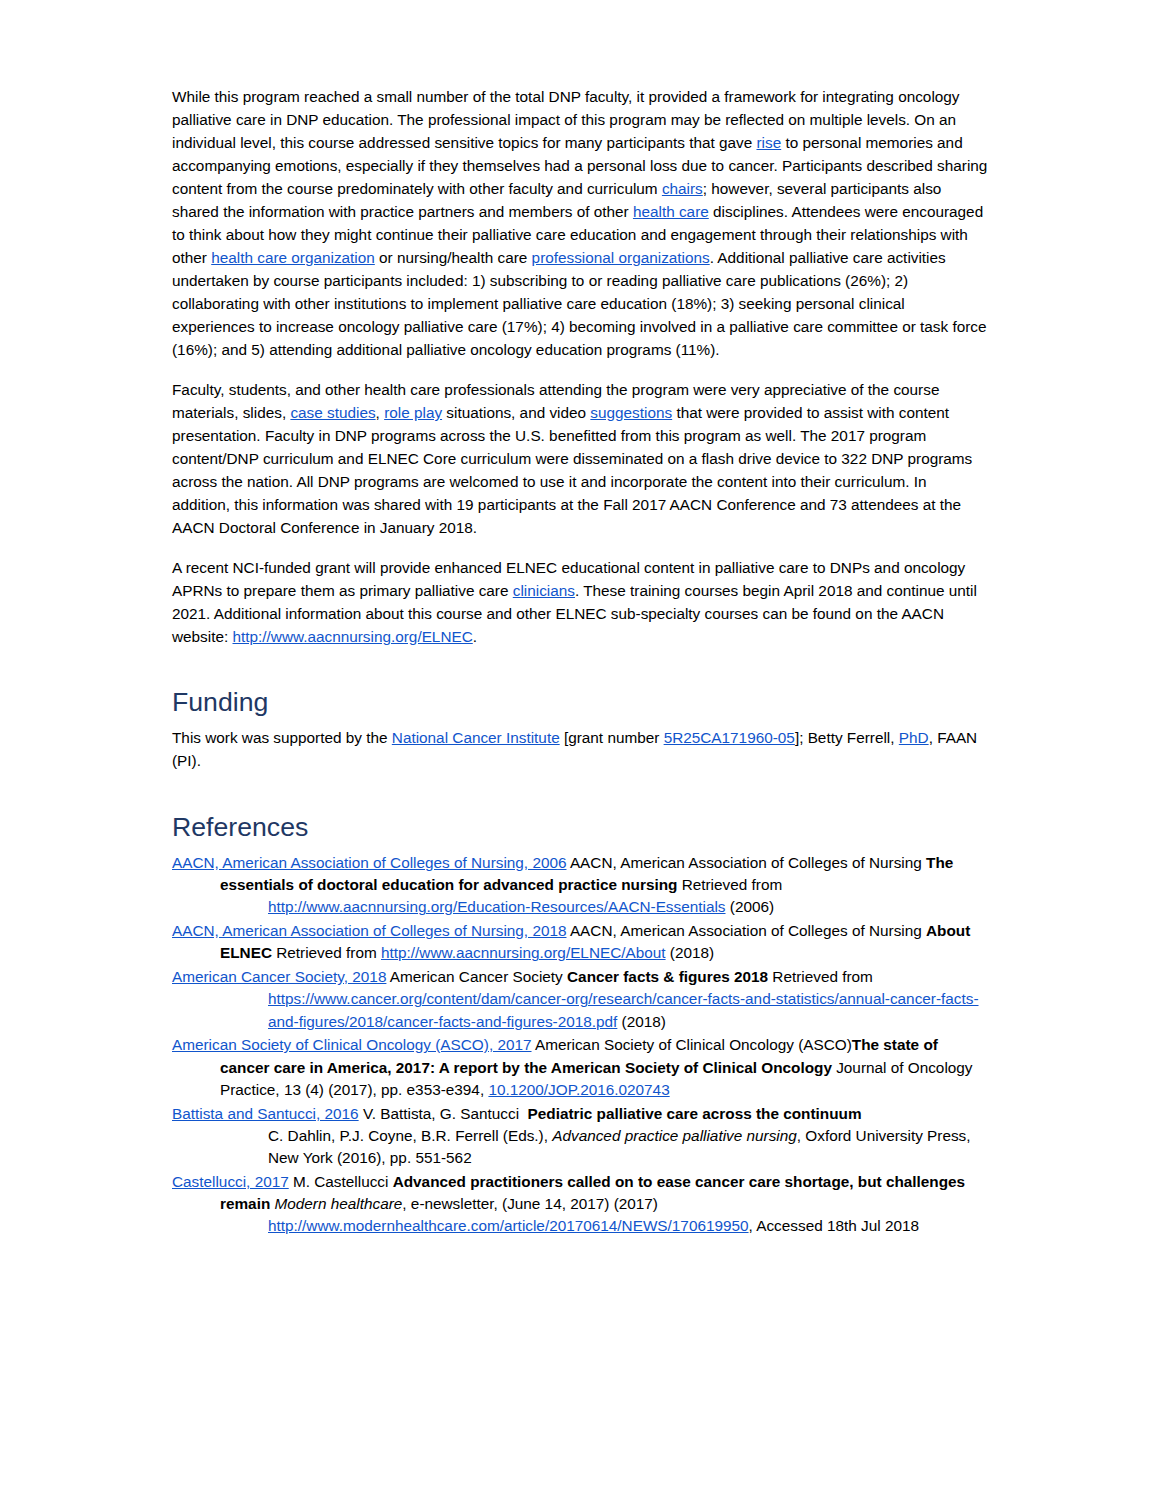While this program reached a small number of the total DNP faculty, it provided a framework for integrating oncology palliative care in DNP education. The professional impact of this program may be reflected on multiple levels. On an individual level, this course addressed sensitive topics for many participants that gave rise to personal memories and accompanying emotions, especially if they themselves had a personal loss due to cancer. Participants described sharing content from the course predominately with other faculty and curriculum chairs; however, several participants also shared the information with practice partners and members of other health care disciplines. Attendees were encouraged to think about how they might continue their palliative care education and engagement through their relationships with other health care organization or nursing/health care professional organizations. Additional palliative care activities undertaken by course participants included: 1) subscribing to or reading palliative care publications (26%); 2) collaborating with other institutions to implement palliative care education (18%); 3) seeking personal clinical experiences to increase oncology palliative care (17%); 4) becoming involved in a palliative care committee or task force (16%); and 5) attending additional palliative oncology education programs (11%).
Faculty, students, and other health care professionals attending the program were very appreciative of the course materials, slides, case studies, role play situations, and video suggestions that were provided to assist with content presentation. Faculty in DNP programs across the U.S. benefitted from this program as well. The 2017 program content/DNP curriculum and ELNEC Core curriculum were disseminated on a flash drive device to 322 DNP programs across the nation. All DNP programs are welcomed to use it and incorporate the content into their curriculum. In addition, this information was shared with 19 participants at the Fall 2017 AACN Conference and 73 attendees at the AACN Doctoral Conference in January 2018.
A recent NCI-funded grant will provide enhanced ELNEC educational content in palliative care to DNPs and oncology APRNs to prepare them as primary palliative care clinicians. These training courses begin April 2018 and continue until 2021. Additional information about this course and other ELNEC sub-specialty courses can be found on the AACN website: http://www.aacnnursing.org/ELNEC.
Funding
This work was supported by the National Cancer Institute [grant number 5R25CA171960-05]; Betty Ferrell, PhD, FAAN (PI).
References
AACN, American Association of Colleges of Nursing, 2006 AACN, American Association of Colleges of Nursing The essentials of doctoral education for advanced practice nursing Retrieved from http://www.aacnnursing.org/Education-Resources/AACN-Essentials (2006)
AACN, American Association of Colleges of Nursing, 2018 AACN, American Association of Colleges of Nursing About ELNEC Retrieved from http://www.aacnnursing.org/ELNEC/About (2018)
American Cancer Society, 2018 American Cancer Society Cancer facts & figures 2018 Retrieved from https://www.cancer.org/content/dam/cancer-org/research/cancer-facts-and-statistics/annual-cancer-facts-and-figures/2018/cancer-facts-and-figures-2018.pdf (2018)
American Society of Clinical Oncology (ASCO), 2017 American Society of Clinical Oncology (ASCO)The state of cancer care in America, 2017: A report by the American Society of Clinical Oncology Journal of Oncology Practice, 13 (4) (2017), pp. e353-e394, 10.1200/JOP.2016.020743
Battista and Santucci, 2016 V. Battista, G. Santucci Pediatric palliative care across the continuum C. Dahlin, P.J. Coyne, B.R. Ferrell (Eds.), Advanced practice palliative nursing, Oxford University Press, New York (2016), pp. 551-562
Castellucci, 2017 M. Castellucci Advanced practitioners called on to ease cancer care shortage, but challenges remain Modern healthcare, e-newsletter, (June 14, 2017) (2017) http://www.modernhealthcare.com/article/20170614/NEWS/170619950, Accessed 18th Jul 2018